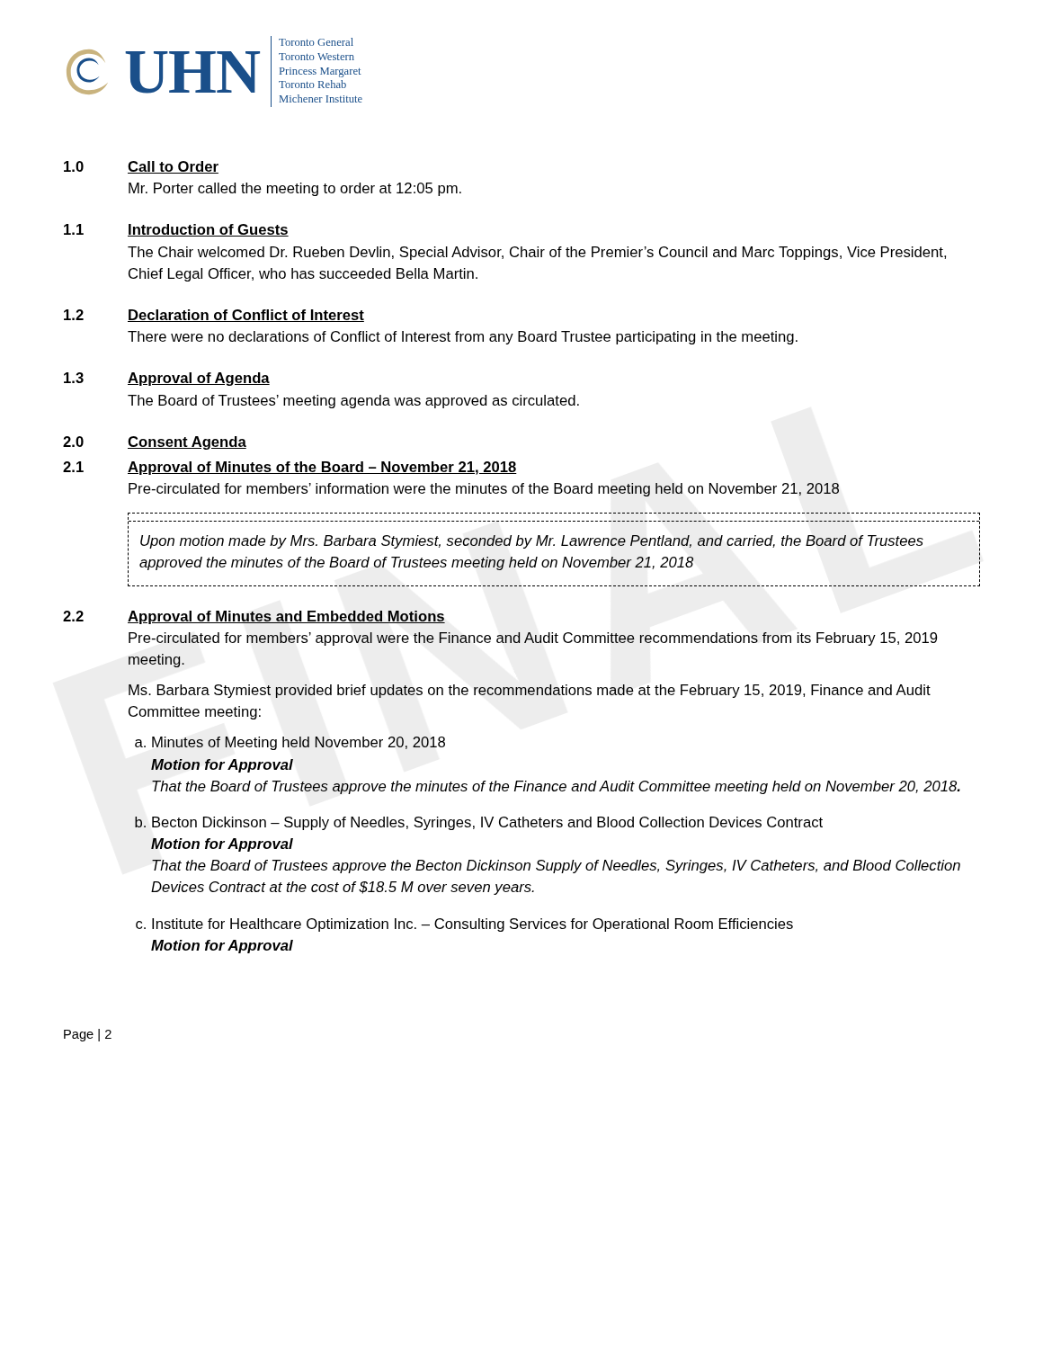UHN
Toronto General
Toronto Western
Princess Margaret
Toronto Rehab
Michener Institute
1.0
Call to Order
Mr. Porter called the meeting to order at 12:05 pm.
1.1
Introduction of Guests
The Chair welcomed Dr. Rueben Devlin, Special Advisor, Chair of the Premier’s Council and Marc Toppings, Vice President, Chief Legal Officer, who has succeeded Bella Martin.
1.2
Declaration of Conflict of Interest
There were no declarations of Conflict of Interest from any Board Trustee participating in the meeting.
1.3
Approval of Agenda
The Board of Trustees’ meeting agenda was approved as circulated.
2.0
Consent Agenda
2.1
Approval of Minutes of the Board – November 21, 2018
Pre-circulated for members’ information were the minutes of the Board meeting held on November 21, 2018
Upon motion made by Mrs. Barbara Stymiest, seconded by Mr. Lawrence Pentland, and carried, the Board of Trustees approved the minutes of the Board of Trustees meeting held on November 21, 2018
2.2
Approval of Minutes and Embedded Motions
Pre-circulated for members’ approval were the Finance and Audit Committee recommendations from its February 15, 2019 meeting.
Ms. Barbara Stymiest provided brief updates on the recommendations made at the February 15, 2019, Finance and Audit Committee meeting:
Minutes of Meeting held November 20, 2018
Motion for Approval
That the Board of Trustees approve the minutes of the Finance and Audit Committee meeting held on November 20, 2018.
Becton Dickinson – Supply of Needles, Syringes, IV Catheters and Blood Collection Devices Contract
Motion for Approval
That the Board of Trustees approve the Becton Dickinson Supply of Needles, Syringes, IV Catheters, and Blood Collection Devices Contract at the cost of $18.5 M over seven years.
Institute for Healthcare Optimization Inc. – Consulting Services for Operational Room Efficiencies
Motion for Approval
Page | 2